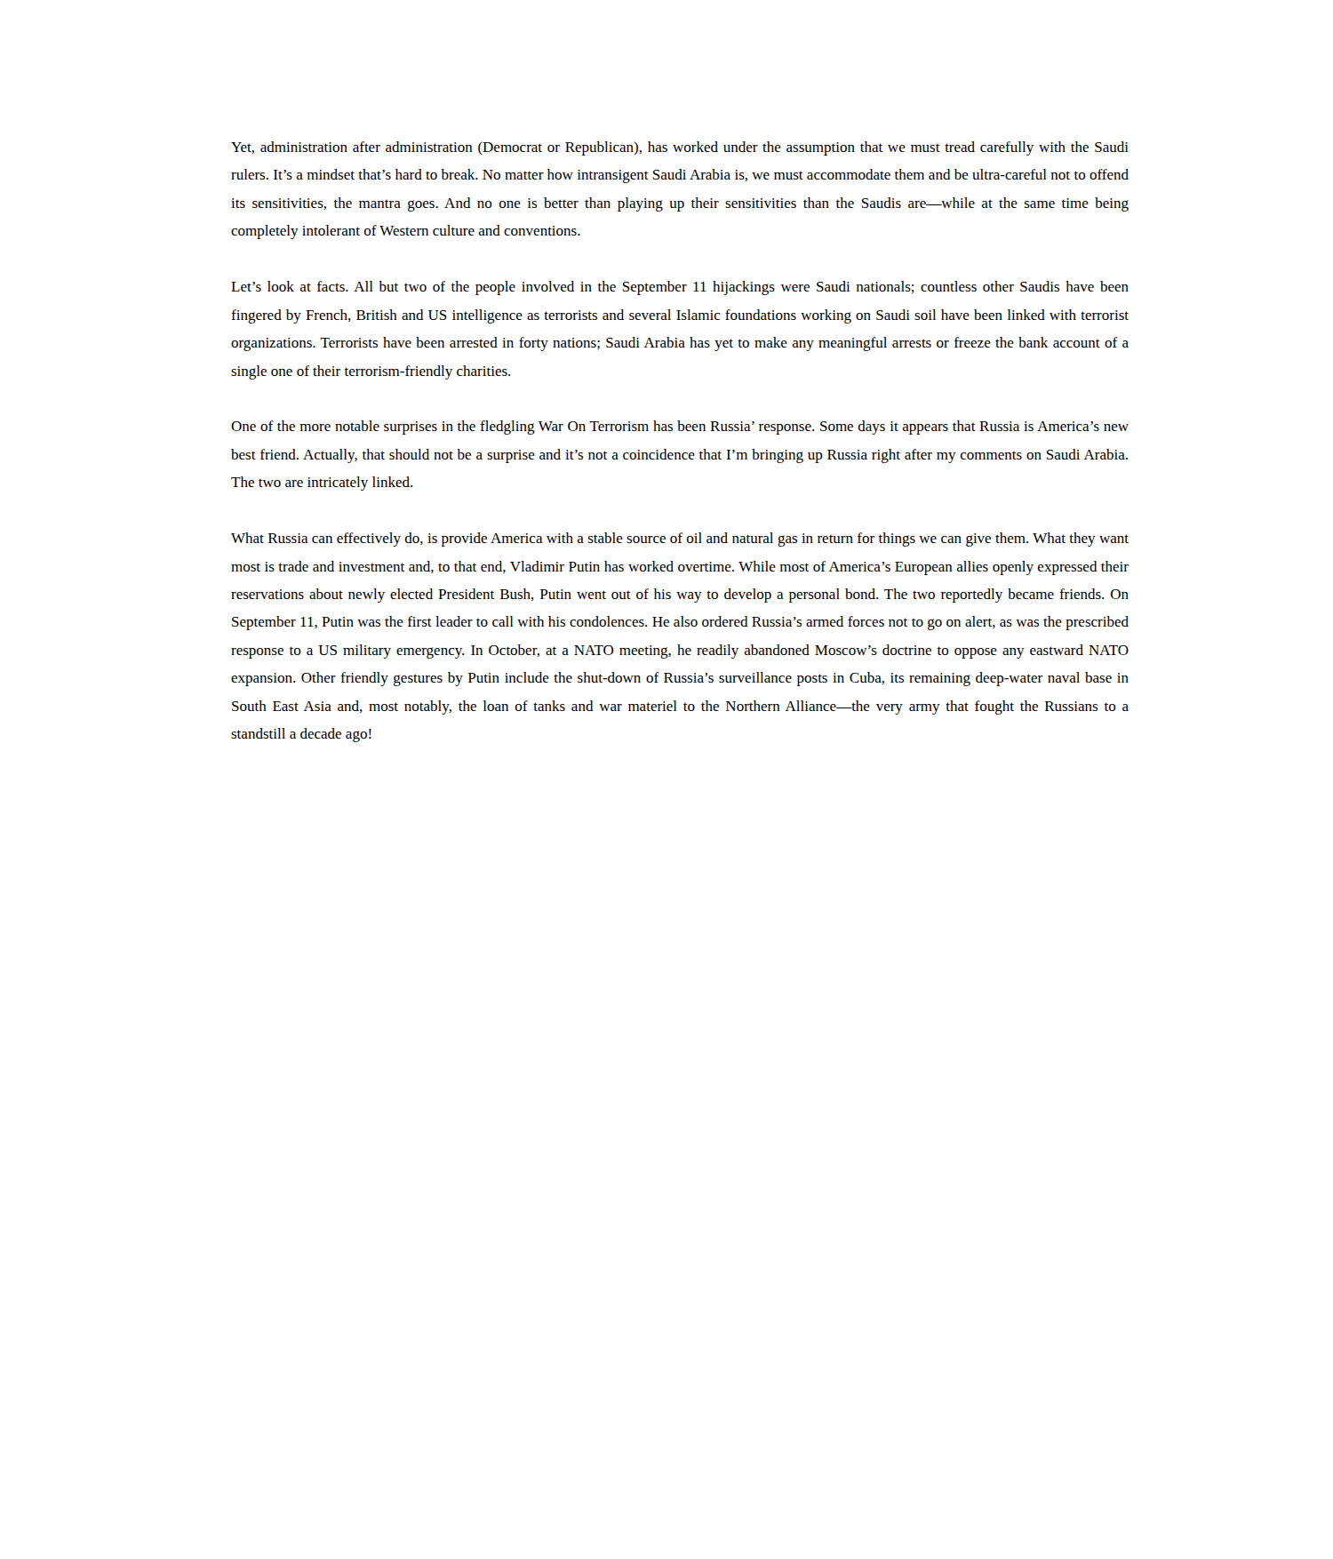Yet, administration after administration (Democrat or Republican), has worked under the assumption that we must tread carefully with the Saudi rulers. It’s a mindset that’s hard to break. No matter how intransigent Saudi Arabia is, we must accommodate them and be ultra-careful not to offend its sensitivities, the mantra goes. And no one is better than playing up their sensitivities than the Saudis are—while at the same time being completely intolerant of Western culture and conventions.
Let’s look at facts. All but two of the people involved in the September 11 hijackings were Saudi nationals; countless other Saudis have been fingered by French, British and US intelligence as terrorists and several Islamic foundations working on Saudi soil have been linked with terrorist organizations. Terrorists have been arrested in forty nations; Saudi Arabia has yet to make any meaningful arrests or freeze the bank account of a single one of their terrorism-friendly charities.
One of the more notable surprises in the fledgling War On Terrorism has been Russia’ response. Some days it appears that Russia is America’s new best friend. Actually, that should not be a surprise and it’s not a coincidence that I’m bringing up Russia right after my comments on Saudi Arabia. The two are intricately linked.
What Russia can effectively do, is provide America with a stable source of oil and natural gas in return for things we can give them. What they want most is trade and investment and, to that end, Vladimir Putin has worked overtime. While most of America’s European allies openly expressed their reservations about newly elected President Bush, Putin went out of his way to develop a personal bond. The two reportedly became friends. On September 11, Putin was the first leader to call with his condolences. He also ordered Russia’s armed forces not to go on alert, as was the prescribed response to a US military emergency. In October, at a NATO meeting, he readily abandoned Moscow’s doctrine to oppose any eastward NATO expansion. Other friendly gestures by Putin include the shut-down of Russia’s surveillance posts in Cuba, its remaining deep-water naval base in South East Asia and, most notably, the loan of tanks and war materiel to the Northern Alliance—the very army that fought the Russians to a standstill a decade ago!